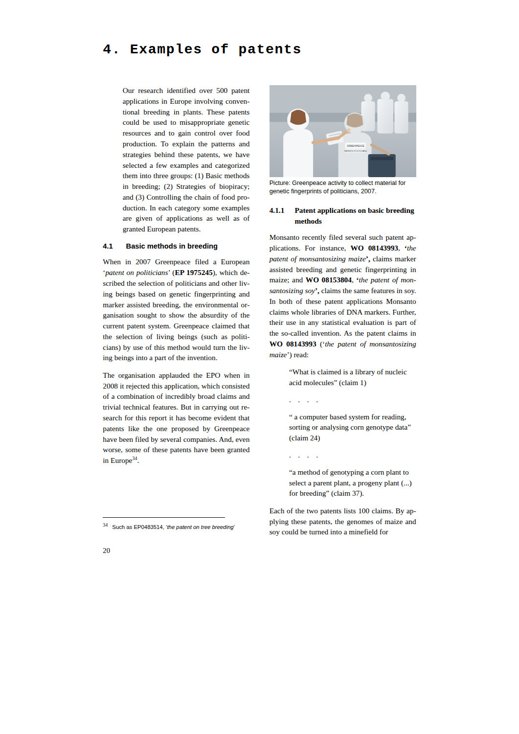4. Examples of patents
Our research identified over 500 patent applications in Europe involving conventional breeding in plants. These patents could be used to misappropriate genetic resources and to gain control over food production. To explain the patterns and strategies behind these patents, we have selected a few examples and categorized them into three groups: (1) Basic methods in breeding; (2) Strategies of biopiracy; and (3) Controlling the chain of food production. In each category some examples are given of applications as well as of granted European patents.
4.1 Basic methods in breeding
When in 2007 Greenpeace filed a European ‘patent on politicians’ (EP 1975245), which described the selection of politicians and other living beings based on genetic fingerprinting and marker assisted breeding, the environmental organisation sought to show the absurdity of the current patent system. Greenpeace claimed that the selection of living beings (such as politicians) by use of this method would turn the living beings into a part of the invention.
The organisation applauded the EPO when in 2008 it rejected this application, which consisted of a combination of incredibly broad claims and trivial technical features. But in carrying out research for this report it has become evident that patents like the one proposed by Greenpeace have been filed by several companies. And, even worse, some of these patents have been granted in Europe34.
34 Such as EP0483514, ‘the patent on tree breeding’
Picture: Greenpeace activity to collect material for genetic fingerprints of politicians, 2007.
4.1.1 Patent applications on basic breeding methods
Monsanto recently filed several such patent applications. For instance, WO 08143993, ‘the patent of monsantosizing maize’, claims marker assisted breeding and genetic fingerprinting in maize; and WO 08153804, ‘the patent of monsantosizing soy’, claims the same features in soy. In both of these patent applications Monsanto claims whole libraries of DNA markers. Further, their use in any statistical evaluation is part of the so-called invention. As the patent claims in WO 08143993 (‘the patent of monsantosizing maize’) read:
“What is claimed is a library of nucleic acid molecules” (claim 1)
. . . .
“ a computer based system for reading, sorting or analysing corn genotype data” (claim 24)
. . . .
“a method of genotyping a corn plant to select a parent plant, a progeny plant (...) for breeding” (claim 37).
Each of the two patents lists 100 claims. By applying these patents, the genomes of maize and soy could be turned into a minefield for
20